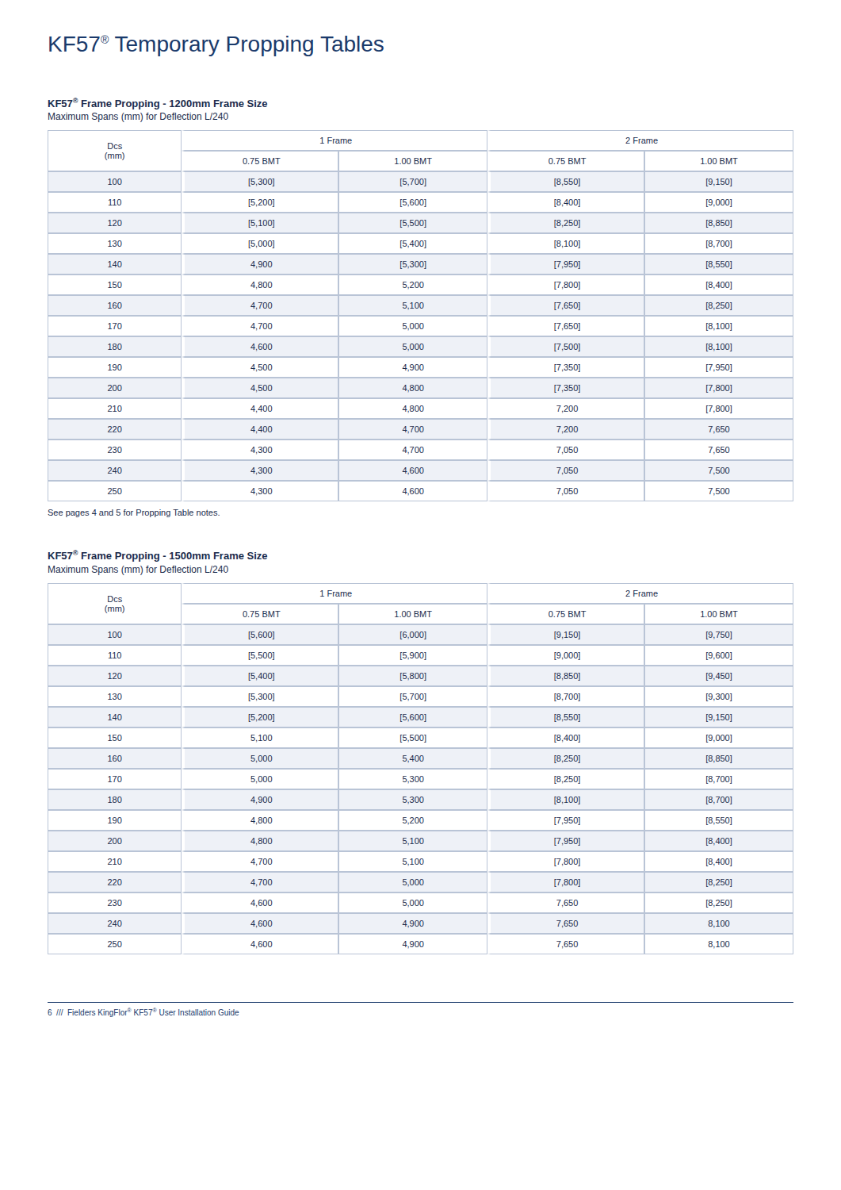KF57® Temporary Propping Tables
KF57® Frame Propping - 1200mm Frame Size
Maximum Spans (mm) for Deflection L/240
| Dcs (mm) | 1 Frame | 2 Frame |
| --- | --- | --- |
| 0.75 BMT | 1.00 BMT | 0.75 BMT | 1.00 BMT |
| 100 | [5,300] | [5,700] | [8,550] | [9,150] |
| 110 | [5,200] | [5,600] | [8,400] | [9,000] |
| 120 | [5,100] | [5,500] | [8,250] | [8,850] |
| 130 | [5,000] | [5,400] | [8,100] | [8,700] |
| 140 | 4,900 | [5,300] | [7,950] | [8,550] |
| 150 | 4,800 | 5,200 | [7,800] | [8,400] |
| 160 | 4,700 | 5,100 | [7,650] | [8,250] |
| 170 | 4,700 | 5,000 | [7,650] | [8,100] |
| 180 | 4,600 | 5,000 | [7,500] | [8,100] |
| 190 | 4,500 | 4,900 | [7,350] | [7,950] |
| 200 | 4,500 | 4,800 | [7,350] | [7,800] |
| 210 | 4,400 | 4,800 | 7,200 | [7,800] |
| 220 | 4,400 | 4,700 | 7,200 | 7,650 |
| 230 | 4,300 | 4,700 | 7,050 | 7,650 |
| 240 | 4,300 | 4,600 | 7,050 | 7,500 |
| 250 | 4,300 | 4,600 | 7,050 | 7,500 |
See pages 4 and 5 for Propping Table notes.
KF57® Frame Propping - 1500mm Frame Size
Maximum Spans (mm) for Deflection L/240
| Dcs (mm) | 1 Frame | 2 Frame |
| --- | --- | --- |
| 0.75 BMT | 1.00 BMT | 0.75 BMT | 1.00 BMT |
| 100 | [5,600] | [6,000] | [9,150] | [9,750] |
| 110 | [5,500] | [5,900] | [9,000] | [9,600] |
| 120 | [5,400] | [5,800] | [8,850] | [9,450] |
| 130 | [5,300] | [5,700] | [8,700] | [9,300] |
| 140 | [5,200] | [5,600] | [8,550] | [9,150] |
| 150 | 5,100 | [5,500] | [8,400] | [9,000] |
| 160 | 5,000 | 5,400 | [8,250] | [8,850] |
| 170 | 5,000 | 5,300 | [8,250] | [8,700] |
| 180 | 4,900 | 5,300 | [8,100] | [8,700] |
| 190 | 4,800 | 5,200 | [7,950] | [8,550] |
| 200 | 4,800 | 5,100 | [7,950] | [8,400] |
| 210 | 4,700 | 5,100 | [7,800] | [8,400] |
| 220 | 4,700 | 5,000 | [7,800] | [8,250] |
| 230 | 4,600 | 5,000 | 7,650 | [8,250] |
| 240 | 4,600 | 4,900 | 7,650 | 8,100 |
| 250 | 4,600 | 4,900 | 7,650 | 8,100 |
6 /// Fielders KingFlor® KF57® User Installation Guide